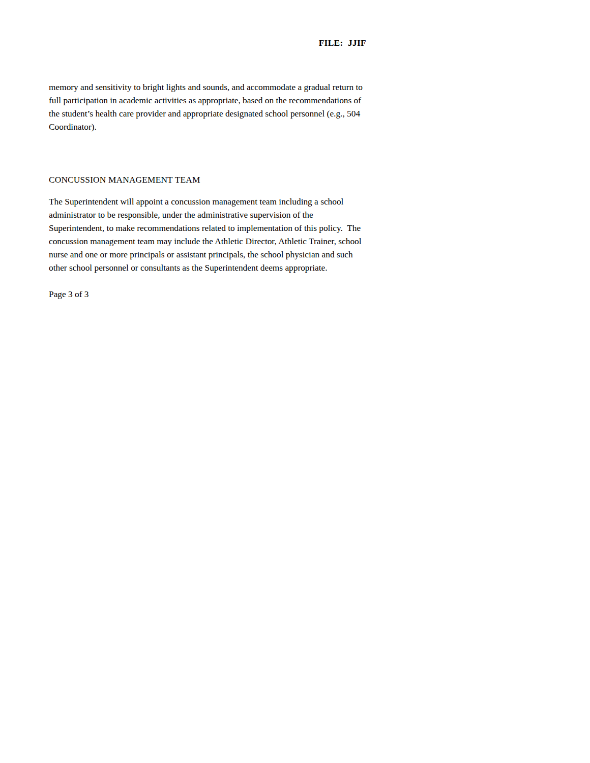FILE: JJIF
memory and sensitivity to bright lights and sounds, and accommodate a gradual return to full participation in academic activities as appropriate, based on the recommendations of the student’s health care provider and appropriate designated school personnel (e.g., 504 Coordinator).
CONCUSSION MANAGEMENT TEAM
The Superintendent will appoint a concussion management team including a school administrator to be responsible, under the administrative supervision of the Superintendent, to make recommendations related to implementation of this policy. The concussion management team may include the Athletic Director, Athletic Trainer, school nurse and one or more principals or assistant principals, the school physician and such other school personnel or consultants as the Superintendent deems appropriate.
Page 3 of 3